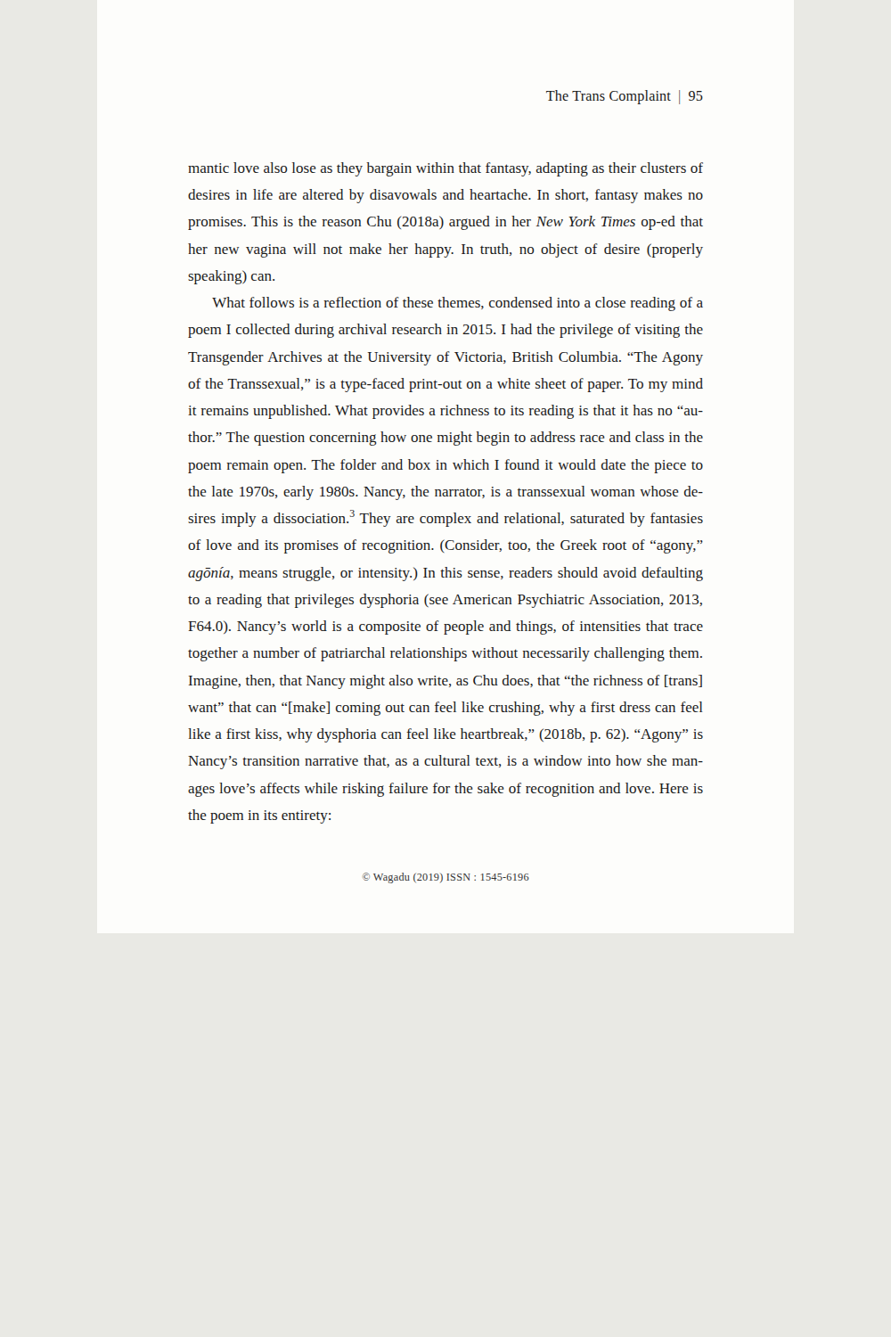The Trans Complaint|95
mantic love also lose as they bargain within that fantasy, adapting as their clusters of desires in life are altered by disavowals and heartache. In short, fantasy makes no promises. This is the reason Chu (2018a) argued in her New York Times op-ed that her new vagina will not make her happy. In truth, no object of desire (properly speaking) can.
What follows is a reflection of these themes, condensed into a close reading of a poem I collected during archival research in 2015. I had the privilege of visiting the Transgender Archives at the University of Victoria, British Columbia. “The Agony of the Transsexual,” is a type-faced print-out on a white sheet of paper. To my mind it remains unpublished. What provides a richness to its reading is that it has no “author.” The question concerning how one might begin to address race and class in the poem remain open. The folder and box in which I found it would date the piece to the late 1970s, early 1980s. Nancy, the narrator, is a transsexual woman whose desires imply a dissociation.3 They are complex and relational, saturated by fantasies of love and its promises of recognition. (Consider, too, the Greek root of “agony,” agōnía, means struggle, or intensity.) In this sense, readers should avoid defaulting to a reading that privileges dysphoria (see American Psychiatric Association, 2013, F64.0). Nancy’s world is a composite of people and things, of intensities that trace together a number of patriarchal relationships without necessarily challenging them. Imagine, then, that Nancy might also write, as Chu does, that “the richness of [trans] want” that can “[make] coming out can feel like crushing, why a first dress can feel like a first kiss, why dysphoria can feel like heartbreak,” (2018b, p. 62). “Agony” is Nancy’s transition narrative that, as a cultural text, is a window into how she manages love’s affects while risking failure for the sake of recognition and love. Here is the poem in its entirety:
© Wagadu (2019) ISSN : 1545-6196